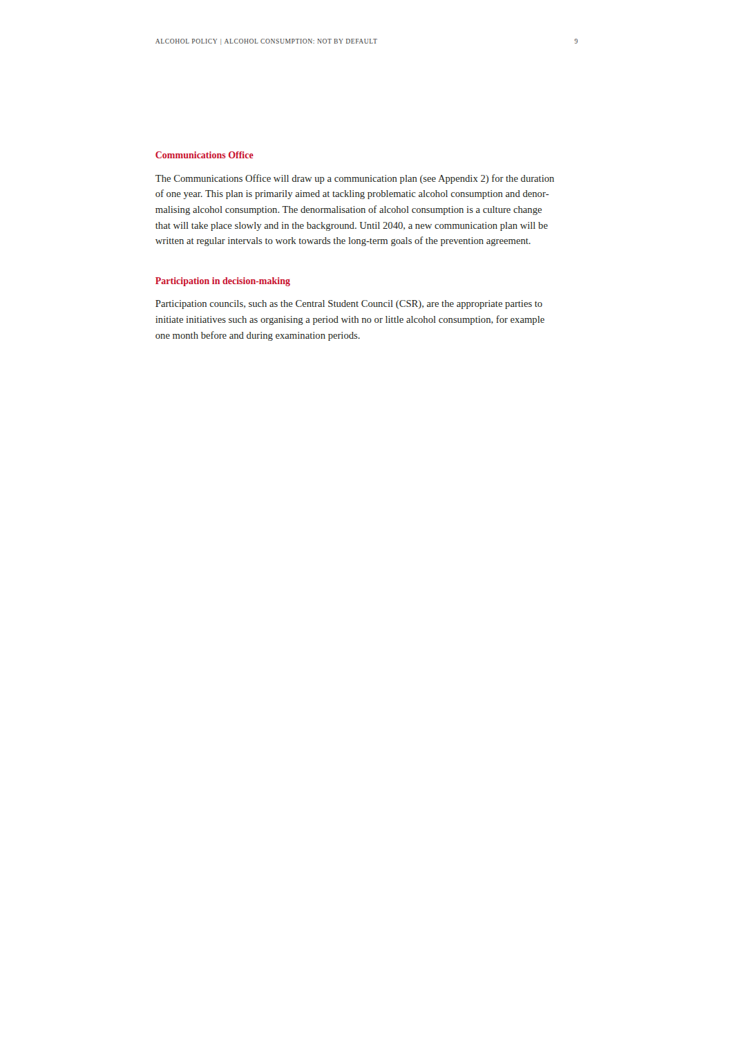Alcohol policy|Alcohol consumption: not by default
9
Communications Office
The Communications Office will draw up a communication plan (see Appendix 2) for the duration of one year. This plan is primarily aimed at tackling problematic alcohol consumption and denormalising alcohol consumption. The denormalisation of alcohol consumption is a culture change that will take place slowly and in the background. Until 2040, a new communication plan will be written at regular intervals to work towards the long-term goals of the prevention agreement.
Participation in decision-making
Participation councils, such as the Central Student Council (CSR), are the appropriate parties to initiate initiatives such as organising a period with no or little alcohol consumption, for example one month before and during examination periods.